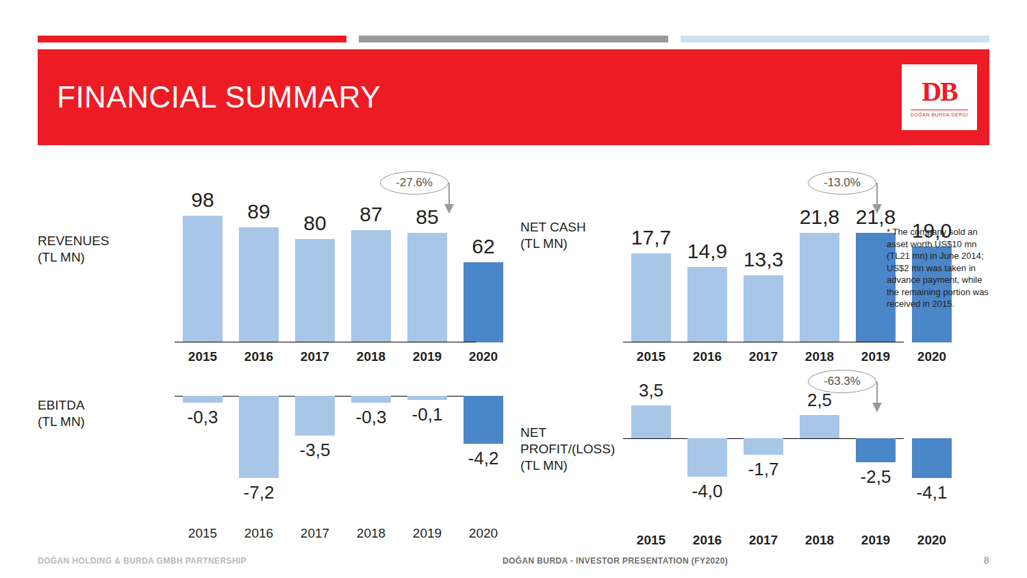FINANCIAL SUMMARY
DB
DOĞAN BURDA DERGİ
REVENUES
(TL MN)
-27.6%
98
89
80
87
85
62
201520162017 201820192020
NET CASH
(TL MN)
-13.0%
17,7
14,9
13,3
21,8
21,8
19,0
201520162017 201820192020
* The company sold an asset worth US$10 mn (TL21 mn) in June 2014; US$2 mn was taken in advance payment, while the remaining portion was received in 2015.
EBITDA
(TL MN)
-0,3
-7,2
-3,5
-0,3
-0,1
-4,2
201520162017 201820192020
NET
PROFIT/(LOSS)
(TL MN)
-63.3%
3,5
2,5
-4,0
-1,7
-2,5
-4,1
201520162017 201820192020
DOĞAN HOLDING & BURDA GMBH PARTNERSHIP
DOĞAN BURDA - INVESTOR PRESENTATION (FY2020)
8